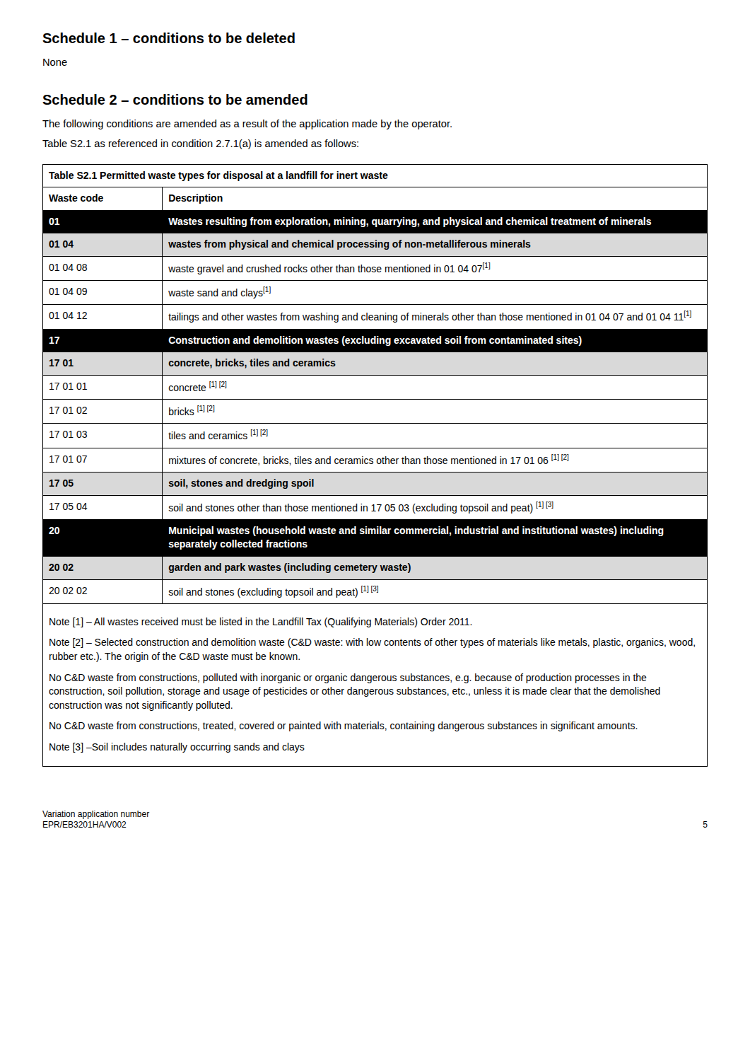Schedule 1 – conditions to be deleted
None
Schedule 2 – conditions to be amended
The following conditions are amended as a result of the application made by the operator.
Table S2.1 as referenced in condition 2.7.1(a) is amended as follows:
| Table S2.1 Permitted waste types for disposal at a landfill for inert waste |
| Waste code | Description |
| 01 | Wastes resulting from exploration, mining, quarrying, and physical and chemical treatment of minerals |
| 01 04 | wastes from physical and chemical processing of non-metalliferous minerals |
| 01 04 08 | waste gravel and crushed rocks other than those mentioned in 01 04 07 [1] |
| 01 04 09 | waste sand and clays [1] |
| 01 04 12 | tailings and other wastes from washing and cleaning of minerals other than those mentioned in 01 04 07 and 01 04 11 [1] |
| 17 | Construction and demolition wastes (excluding excavated soil from contaminated sites) |
| 17 01 | concrete, bricks, tiles and ceramics |
| 17 01 01 | concrete [1] [2] |
| 17 01 02 | bricks [1] [2] |
| 17 01 03 | tiles and ceramics [1] [2] |
| 17 01 07 | mixtures of concrete, bricks, tiles and ceramics other than those mentioned in 17 01 06 [1] [2] |
| 17 05 | soil, stones and dredging spoil |
| 17 05 04 | soil and stones other than those mentioned in 17 05 03 (excluding topsoil and peat) [1] [3] |
| 20 | Municipal wastes (household waste and similar commercial, industrial and institutional wastes) including separately collected fractions |
| 20 02 | garden and park wastes (including cemetery waste) |
| 20 02 02 | soil and stones (excluding topsoil and peat) [1] [3] |
| Note [1] – All wastes received must be listed in the Landfill Tax (Qualifying Materials) Order 2011. Note [2] – Selected construction and demolition waste (C&D waste: with low contents of other types of materials like metals, plastic, organics, wood, rubber etc.). The origin of the C&D waste must be known. No C&D waste from constructions, polluted with inorganic or organic dangerous substances, e.g. because of production processes in the construction, soil pollution, storage and usage of pesticides or other dangerous substances, etc., unless it is made clear that the demolished construction was not significantly polluted. No C&D waste from constructions, treated, covered or painted with materials, containing dangerous substances in significant amounts. Note [3] –Soil includes naturally occurring sands and clays |
Variation application number
EPR/EB3201HA/V002
5